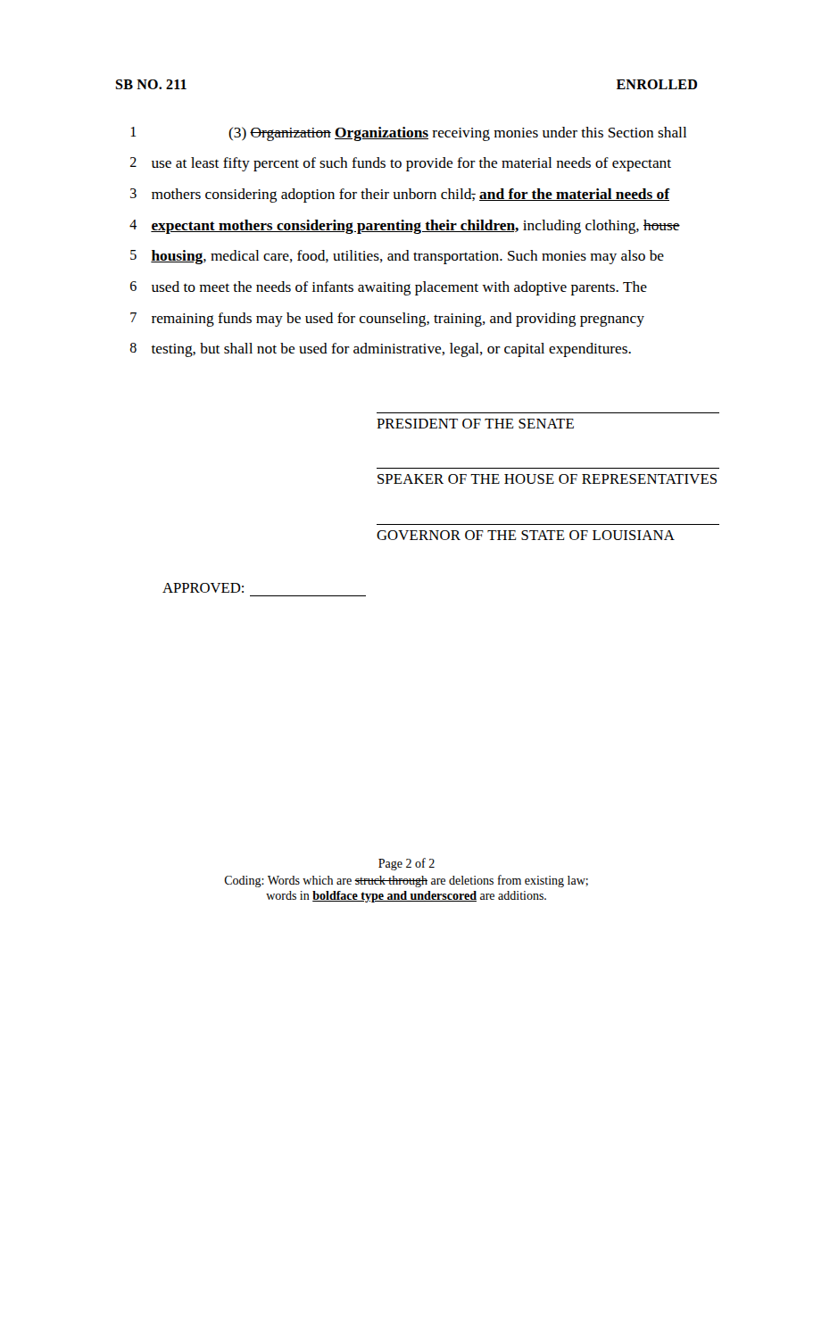SB NO. 211
ENROLLED
| 1 | (3) Organization Organizations receiving monies under this Section shall |
| 2 | use at least fifty percent of such funds to provide for the material needs of expectant |
| 3 | mothers considering adoption for their unborn child , and for the material needs of |
| 4 | expectant mothers considering parenting their children, including clothing, house |
| 5 | housing , medical care, food, utilities, and transportation. Such monies may also be |
| 6 | used to meet the needs of infants awaiting placement with adoptive parents. The |
| 7 | remaining funds may be used for counseling, training, and providing pregnancy |
| 8 | testing, but shall not be used for administrative, legal, or capital expenditures. |
PRESIDENT OF THE SENATE
SPEAKER OF THE HOUSE OF REPRESENTATIVES
GOVERNOR OF THE STATE OF LOUISIANA
APPROVED:
Page 2 of 2
Coding: Words which are struck through are deletions from existing law;
words in boldface type and underscored are additions.